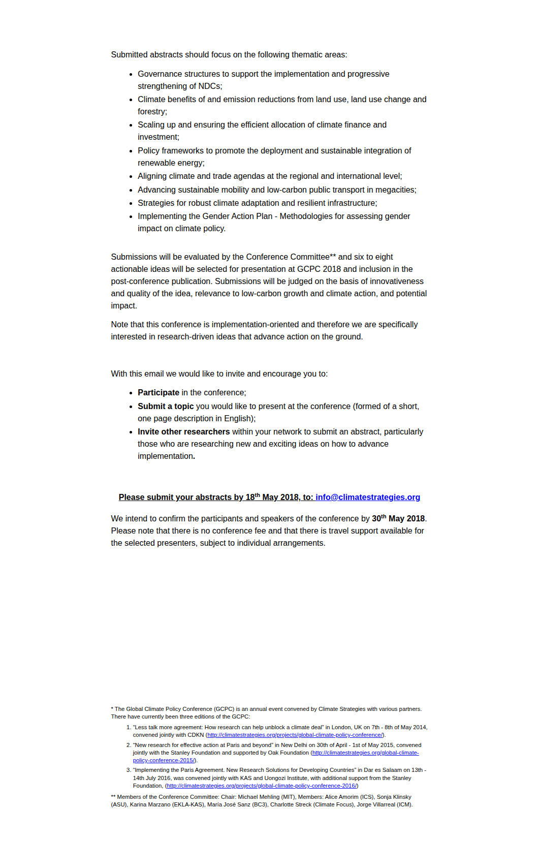Submitted abstracts should focus on the following thematic areas:
Governance structures to support the implementation and progressive strengthening of NDCs;
Climate benefits of and emission reductions from land use, land use change and forestry;
Scaling up and ensuring the efficient allocation of climate finance and investment;
Policy frameworks to promote the deployment and sustainable integration of renewable energy;
Aligning climate and trade agendas at the regional and international level;
Advancing sustainable mobility and low-carbon public transport in megacities;
Strategies for robust climate adaptation and resilient infrastructure;
Implementing the Gender Action Plan - Methodologies for assessing gender impact on climate policy.
Submissions will be evaluated by the Conference Committee** and six to eight actionable ideas will be selected for presentation at GCPC 2018 and inclusion in the post-conference publication. Submissions will be judged on the basis of innovativeness and quality of the idea, relevance to low-carbon growth and climate action, and potential impact.
Note that this conference is implementation-oriented and therefore we are specifically interested in research-driven ideas that advance action on the ground.
With this email we would like to invite and encourage you to:
Participate in the conference;
Submit a topic you would like to present at the conference (formed of a short, one page description in English);
Invite other researchers within your network to submit an abstract, particularly those who are researching new and exciting ideas on how to advance implementation.
Please submit your abstracts by 18th May 2018, to: info@climatestrategies.org
We intend to confirm the participants and speakers of the conference by 30th May 2018. Please note that there is no conference fee and that there is travel support available for the selected presenters, subject to individual arrangements.
* The Global Climate Policy Conference (GCPC) is an annual event convened by Climate Strategies with various partners. There have currently been three editions of the GCPC:
“Less talk more agreement: How research can help unblock a climate deal” in London, UK on 7th - 8th of May 2014, convened jointly with CDKN (http://climatestrategies.org/projects/global-climate-policy-conference/).
“New research for effective action at Paris and beyond” in New Delhi on 30th of April - 1st of May 2015, convened jointly with the Stanley Foundation and supported by Oak Foundation (http://climatestrategies.org/global-climate-policy-conference-2015/).
“Implementing the Paris Agreement. New Research Solutions for Developing Countries” in Dar es Salaam on 13th - 14th July 2016, was convened jointly with KAS and Uongozi Institute, with additional support from the Stanley Foundation, (http://climatestrategies.org/projects/global-climate-policy-conference-2016/)
** Members of the Conference Committee: Chair: Michael Mehling (MIT), Members: Alice Amorim (ICS), Sonja Klinsky (ASU), Karina Marzano (EKLA-KAS), María José Sanz (BC3), Charlotte Streck (Climate Focus), Jorge Villarreal (ICM).